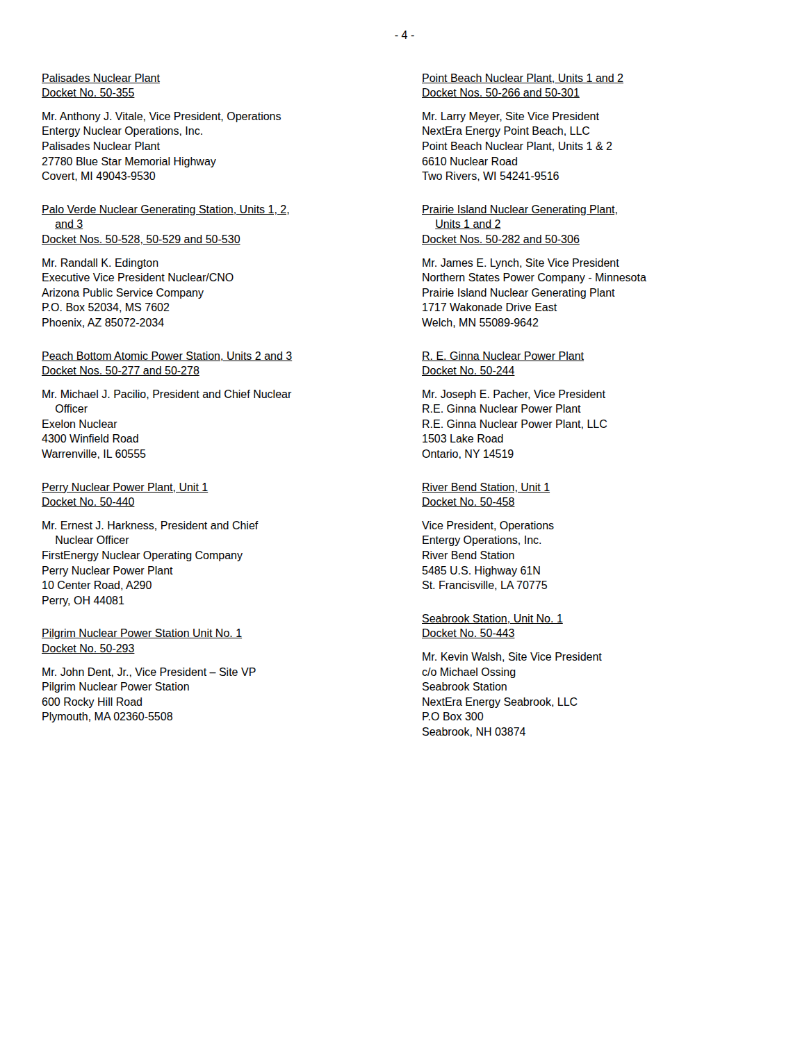- 4 -
Palisades Nuclear Plant Docket No. 50-355
Mr. Anthony J. Vitale, Vice President, Operations Entergy Nuclear Operations, Inc. Palisades Nuclear Plant 27780 Blue Star Memorial Highway Covert, MI 49043-9530
Palo Verde Nuclear Generating Station, Units 1, 2, and 3 Docket Nos. 50-528, 50-529 and 50-530
Mr. Randall K. Edington Executive Vice President Nuclear/CNO Arizona Public Service Company P.O. Box 52034, MS 7602 Phoenix, AZ 85072-2034
Peach Bottom Atomic Power Station, Units 2 and 3 Docket Nos. 50-277 and 50-278
Mr. Michael J. Pacilio, President and Chief Nuclear Officer Exelon Nuclear 4300 Winfield Road Warrenville, IL 60555
Perry Nuclear Power Plant, Unit 1 Docket No. 50-440
Mr. Ernest J. Harkness, President and Chief Nuclear Officer FirstEnergy Nuclear Operating Company Perry Nuclear Power Plant 10 Center Road, A290 Perry, OH 44081
Pilgrim Nuclear Power Station Unit No. 1 Docket No. 50-293
Mr. John Dent, Jr., Vice President – Site VP Pilgrim Nuclear Power Station 600 Rocky Hill Road Plymouth, MA 02360-5508
Point Beach Nuclear Plant, Units 1 and 2 Docket Nos. 50-266 and 50-301
Mr. Larry Meyer, Site Vice President NextEra Energy Point Beach, LLC Point Beach Nuclear Plant, Units 1 & 2 6610 Nuclear Road Two Rivers, WI 54241-9516
Prairie Island Nuclear Generating Plant, Units 1 and 2 Docket Nos. 50-282 and 50-306
Mr. James E. Lynch, Site Vice President Northern States Power Company - Minnesota Prairie Island Nuclear Generating Plant 1717 Wakonade Drive East Welch, MN 55089-9642
R. E. Ginna Nuclear Power Plant Docket No. 50-244
Mr. Joseph E. Pacher, Vice President R.E. Ginna Nuclear Power Plant R.E. Ginna Nuclear Power Plant, LLC 1503 Lake Road Ontario, NY 14519
River Bend Station, Unit 1 Docket No. 50-458
Vice President, Operations Entergy Operations, Inc. River Bend Station 5485 U.S. Highway 61N St. Francisville, LA 70775
Seabrook Station, Unit No. 1 Docket No. 50-443
Mr. Kevin Walsh, Site Vice President c/o Michael Ossing Seabrook Station NextEra Energy Seabrook, LLC P.O Box 300 Seabrook, NH 03874